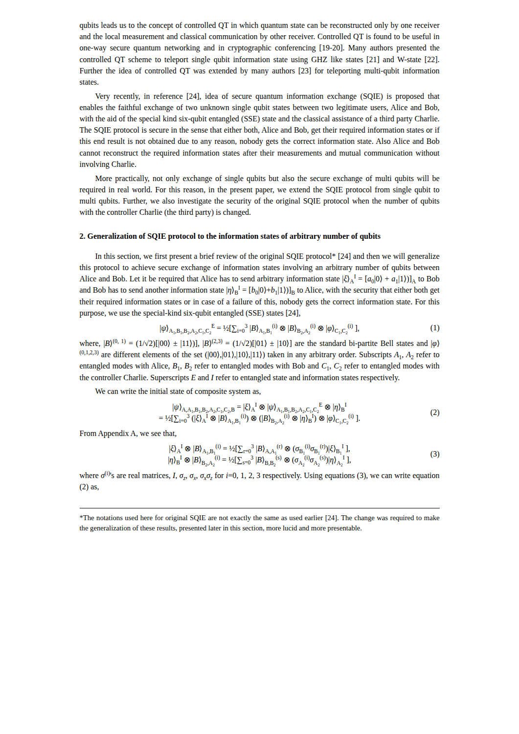qubits leads us to the concept of controlled QT in which quantum state can be reconstructed only by one receiver and the local measurement and classical communication by other receiver. Controlled QT is found to be useful in one-way secure quantum networking and in cryptographic conferencing [19-20]. Many authors presented the controlled QT scheme to teleport single qubit information state using GHZ like states [21] and W-state [22]. Further the idea of controlled QT was extended by many authors [23] for teleporting multi-qubit information states.
Very recently, in reference [24], idea of secure quantum information exchange (SQIE) is proposed that enables the faithful exchange of two unknown single qubit states between two legitimate users, Alice and Bob, with the aid of the special kind six-qubit entangled (SSE) state and the classical assistance of a third party Charlie. The SQIE protocol is secure in the sense that either both, Alice and Bob, get their required information states or if this end result is not obtained due to any reason, nobody gets the correct information state. Also Alice and Bob cannot reconstruct the required information states after their measurements and mutual communication without involving Charlie.
More practically, not only exchange of single qubits but also the secure exchange of multi qubits will be required in real world. For this reason, in the present paper, we extend the SQIE protocol from single qubit to multi qubits. Further, we also investigate the security of the original SQIE protocol when the number of qubits with the controller Charlie (the third party) is changed.
2. Generalization of SQIE protocol to the information states of arbitrary number of qubits
In this section, we first present a brief review of the original SQIE protocol* [24] and then we will generalize this protocol to achieve secure exchange of information states involving an arbitrary number of qubits between Alice and Bob. Let it be required that Alice has to send arbitrary information state |ξ⟩AI = [a0|0⟩ + a1|1⟩)]A to Bob and Bob has to send another information state |η⟩BI = [b0|0⟩+b1|1⟩)]B to Alice, with the security that either both get their required information states or in case of a failure of this, nobody gets the correct information state. For this purpose, we use the special-kind six-qubit entangled (SSE) states [24],
|ψ⟩A1,B1,B2,A2,C1,C2E = ½[∑i=03 |B⟩A1,B1(i) ⊗ |B⟩B2,A2(i) ⊗ |φ⟩C1,C2(i) ], (1)
where, |B⟩(0, 1) = (1/√2)[|00⟩ ± |11⟩)], |B⟩(2,3) = (1/√2)[|01⟩ ± |10⟩] are the standard bi-partite Bell states and |φ⟩(0,1,2,3) are different elements of the set (|00⟩,|01⟩,|10⟩,|11⟩) taken in any arbitrary order. Subscripts A1, A2 refer to entangled modes with Alice, B1, B2 refer to entangled modes with Bob and C1, C2 refer to entangled modes with the controller Charlie. Superscripts E and I refer to entangled state and information states respectively.
We can write the initial state of composite system as,
|ψ⟩A,A1,B1,B2,A2,C1,C2,B = |ξ⟩AI ⊗ |ψ⟩A1,B1,B2,A2,C1,C2E ⊗ |η⟩BI
= ½[∑i=03 (|ξ⟩AI ⊗ |B⟩A1,B1(i)) ⊗ (|B⟩B2,A2(i) ⊗ |η⟩BI) ⊗ |φ⟩C1,C2(i) ]. (2)
From Appendix A, we see that,
|ξ⟩AI ⊗ |B⟩A1,B1(i) = ½[∑r=03 |B⟩A,A1(r) ⊗ (σB1(i)σB1(r))|ξ⟩B1I ],
|η⟩BI ⊗ |B⟩B2,A2(i) = ½[∑s=03 |B⟩B,B2(s) ⊗ (σA2(i)σA2(s))|η⟩A2I ], (3)
where σ(i)'s are real matrices, I, σz, σx, σxσz for i=0, 1, 2, 3 respectively. Using equations (3), we can write equation (2) as,
*The notations used here for original SQIE are not exactly the same as used earlier [24]. The change was required to make the generalization of these results, presented later in this section, more lucid and more presentable.